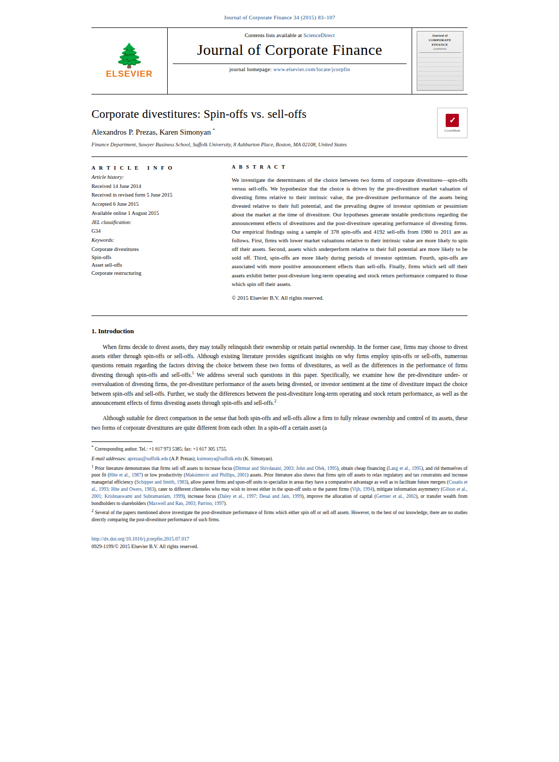Journal of Corporate Finance 34 (2015) 83–107
🌲 ELSEVIER
Contents lists available at ScienceDirect
Journal of Corporate Finance
journal homepage: www.elsevier.com/locate/jcorpfin
Journal of
CORPORATE
FINANCE
CONTENTS
✓
CrossMark
Corporate divestitures: Spin-offs vs. sell-offs
Alexandros P. Prezas, Karen Simonyan *
Finance Department, Sawyer Business School, Suffolk University, 8 Ashburton Place, Boston, MA 02108, United States
A R T I C L E I N F O
Article history:
Received 14 June 2014
Received in revised form 5 June 2015
Accepted 6 June 2015
Available online 1 August 2015
JEL classification:
G34
Keywords:
Corporate divestitures
Spin-offs
Asset sell-offs
Corporate restructuring
A B S T R A C T
We investigate the determinants of the choice between two forms of corporate divestitures—spin-offs versus sell-offs. We hypothesize that the choice is driven by the pre-divestiture market valuation of divesting firms relative to their intrinsic value, the pre-divestiture performance of the assets being divested relative to their full potential, and the prevailing degree of investor optimism or pessimism about the market at the time of divestiture. Our hypotheses generate testable predictions regarding the announcement effects of divestitures and the post-divestiture operating performance of divesting firms. Our empirical findings using a sample of 378 spin-offs and 4192 sell-offs from 1980 to 2011 are as follows. First, firms with lower market valuations relative to their intrinsic value are more likely to spin off their assets. Second, assets which underperform relative to their full potential are more likely to be sold off. Third, spin-offs are more likely during periods of investor optimism. Fourth, spin-offs are associated with more positive announcement effects than sell-offs. Finally, firms which sell off their assets exhibit better post-divesture long-term operating and stock return performance compared to those which spin off their assets.
© 2015 Elsevier B.V. All rights reserved.
1. Introduction
When firms decide to divest assets, they may totally relinquish their ownership or retain partial ownership. In the former case, firms may choose to divest assets either through spin-offs or sell-offs. Although existing literature provides significant insights on why firms employ spin-offs or sell-offs, numerous questions remain regarding the factors driving the choice between these two forms of divestitures, as well as the differences in the performance of firms divesting through spin-offs and sell-offs.1 We address several such questions in this paper. Specifically, we examine how the pre-divestiture under- or overvaluation of divesting firms, the pre-divestiture performance of the assets being divested, or investor sentiment at the time of divestiture impact the choice between spin-offs and sell-offs. Further, we study the differences between the post-divestiture long-term operating and stock return performance, as well as the announcement effects of firms divesting assets through spin-offs and sell-offs.2
Although suitable for direct comparison in the sense that both spin-offs and sell-offs allow a firm to fully release ownership and control of its assets, these two forms of corporate divestitures are quite different from each other. In a spin-off a certain asset (a
* Corresponding author. Tel.: +1 617 973 5385; fax: +1 617 305 1755.
E-mail addresses: aprezas@suffolk.edu (A.P. Prezas), ksimonya@suffolk.edu (K. Simonyan).
1 Prior literature demonstrates that firms sell off assets to increase focus (Dittmar and Shivdasani, 2003; John and Ofek, 1995), obtain cheap financing (Lang et al., 1995), and rid themselves of poor fit (Hite et al., 1987) or low productivity (Maksimovic and Phillips, 2001) assets. Prior literature also shows that firms spin off assets to relax regulatory and tax constraints and increase managerial efficiency (Schipper and Smith, 1983), allow parent firms and spun-off units to specialize in areas they have a comparative advantage as well as to facilitate future mergers (Cusatis et al., 1993; Hite and Owers, 1983), cater to different clienteles who may wish to invest either in the spun-off units or the parent firms (Vijh, 1994), mitigate information asymmetry (Gilson et al., 2001; Krishnaswami and Subramaniam, 1999), increase focus (Daley et al., 1997; Desai and Jain, 1999), improve the allocation of capital (Gertner et al., 2002), or transfer wealth from bondholders to shareholders (Maxwell and Rao, 2003; Parrino, 1997).
2 Several of the papers mentioned above investigate the post-divestiture performance of firms which either spin off or sell off assets. However, to the best of our knowledge, there are no studies directly comparing the post-divestiture performance of such firms.
http://dx.doi.org/10.1016/j.jcorpfin.2015.07.017
0929-1199/© 2015 Elsevier B.V. All rights reserved.